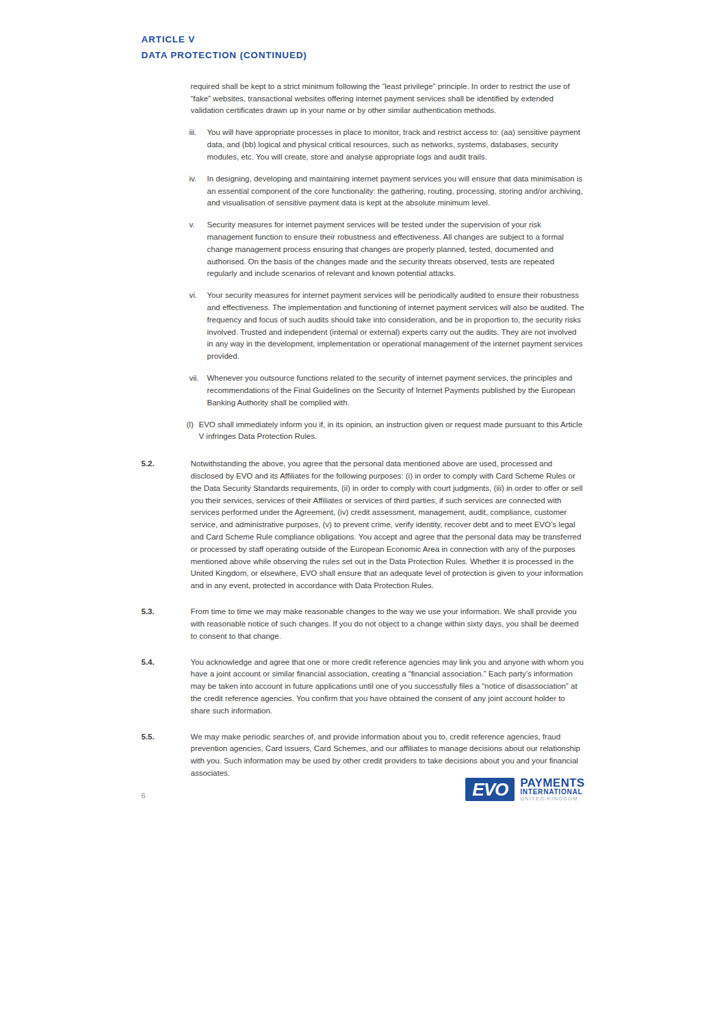Article V
Data Protection (Continued)
required shall be kept to a strict minimum following the “least privilege” principle. In order to restrict the use of “fake” websites, transactional websites offering internet payment services shall be identified by extended validation certificates drawn up in your name or by other similar authentication methods.
iii.
You will have appropriate processes in place to monitor, track and restrict access to: (aa) sensitive payment data, and (bb) logical and physical critical resources, such as networks, systems, databases, security modules, etc. You will create, store and analyse appropriate logs and audit trails.
iv.
In designing, developing and maintaining internet payment services you will ensure that data minimisation is an essential component of the core functionality: the gathering, routing, processing, storing and/or archiving, and visualisation of sensitive payment data is kept at the absolute minimum level.
v.
Security measures for internet payment services will be tested under the supervision of your risk management function to ensure their robustness and effectiveness. All changes are subject to a formal change management process ensuring that changes are properly planned, tested, documented and authorised. On the basis of the changes made and the security threats observed, tests are repeated regularly and include scenarios of relevant and known potential attacks.
vi.
Your security measures for internet payment services will be periodically audited to ensure their robustness and effectiveness. The implementation and functioning of internet payment services will also be audited. The frequency and focus of such audits should take into consideration, and be in proportion to, the security risks involved. Trusted and independent (internal or external) experts carry out the audits. They are not involved in any way in the development, implementation or operational management of the internet payment services provided.
vii.
Whenever you outsource functions related to the security of internet payment services, the principles and recommendations of the Final Guidelines on the Security of Internet Payments published by the European Banking Authority shall be complied with.
(l)
EVO shall immediately inform you if, in its opinion, an instruction given or request made pursuant to this Article V infringes Data Protection Rules.
5.2.
Notwithstanding the above, you agree that the personal data mentioned above are used, processed and disclosed by EVO and its Affiliates for the following purposes: (i) in order to comply with Card Scheme Rules or the Data Security Standards requirements, (ii) in order to comply with court judgments, (iii) in order to offer or sell you their services, services of their Affiliates or services of third parties, if such services are connected with services performed under the Agreement, (iv) credit assessment, management, audit, compliance, customer service, and administrative purposes, (v) to prevent crime, verify identity, recover debt and to meet EVO’s legal and Card Scheme Rule compliance obligations. You accept and agree that the personal data may be transferred or processed by staff operating outside of the European Economic Area in connection with any of the purposes mentioned above while observing the rules set out in the Data Protection Rules. Whether it is processed in the United Kingdom, or elsewhere, EVO shall ensure that an adequate level of protection is given to your information and in any event, protected in accordance with Data Protection Rules.
5.3.
From time to time we may make reasonable changes to the way we use your information. We shall provide you with reasonable notice of such changes. If you do not object to a change within sixty days, you shall be deemed to consent to that change.
5.4.
You acknowledge and agree that one or more credit reference agencies may link you and anyone with whom you have a joint account or similar financial association, creating a “financial association.” Each party’s information may be taken into account in future applications until one of you successfully files a “notice of disassociation” at the credit reference agencies. You confirm that you have obtained the consent of any joint account holder to share such information.
5.5.
We may make periodic searches of, and provide information about you to, credit reference agencies, fraud prevention agencies, Card issuers, Card Schemes, and our affiliates to manage decisions about our relationship with you. Such information may be used by other credit providers to take decisions about you and your financial associates.
6
EVO
PAYMENTS
INTERNATIONAL
United Kingdom